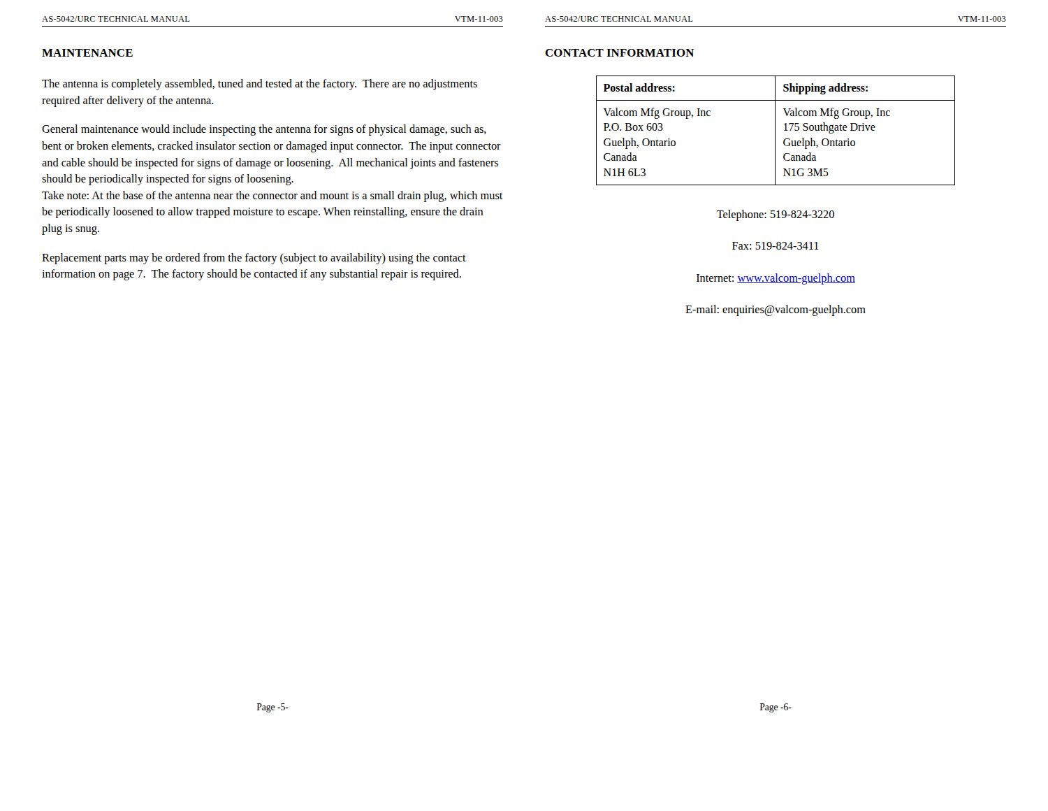AS-5042/URC TECHNICAL MANUAL VTM-11-003
MAINTENANCE
The antenna is completely assembled, tuned and tested at the factory. There are no adjustments required after delivery of the antenna.
General maintenance would include inspecting the antenna for signs of physical damage, such as, bent or broken elements, cracked insulator section or damaged input connector. The input connector and cable should be inspected for signs of damage or loosening. All mechanical joints and fasteners should be periodically inspected for signs of loosening.
Take note: At the base of the antenna near the connector and mount is a small drain plug, which must be periodically loosened to allow trapped moisture to escape. When reinstalling, ensure the drain plug is snug.
Replacement parts may be ordered from the factory (subject to availability) using the contact information on page 7. The factory should be contacted if any substantial repair is required.
Page -5-
AS-5042/URC TECHNICAL MANUAL VTM-11-003
CONTACT INFORMATION
| Postal address: | Shipping address: |
| --- | --- |
| Valcom Mfg Group, Inc P.O. Box 603 Guelph, Ontario Canada N1H 6L3 | Valcom Mfg Group, Inc 175 Southgate Drive Guelph, Ontario Canada N1G 3M5 |
Telephone: 519-824-3220
Fax: 519-824-3411
Internet: www.valcom-guelph.com
E-mail: enquiries@valcom-guelph.com
Page -6-